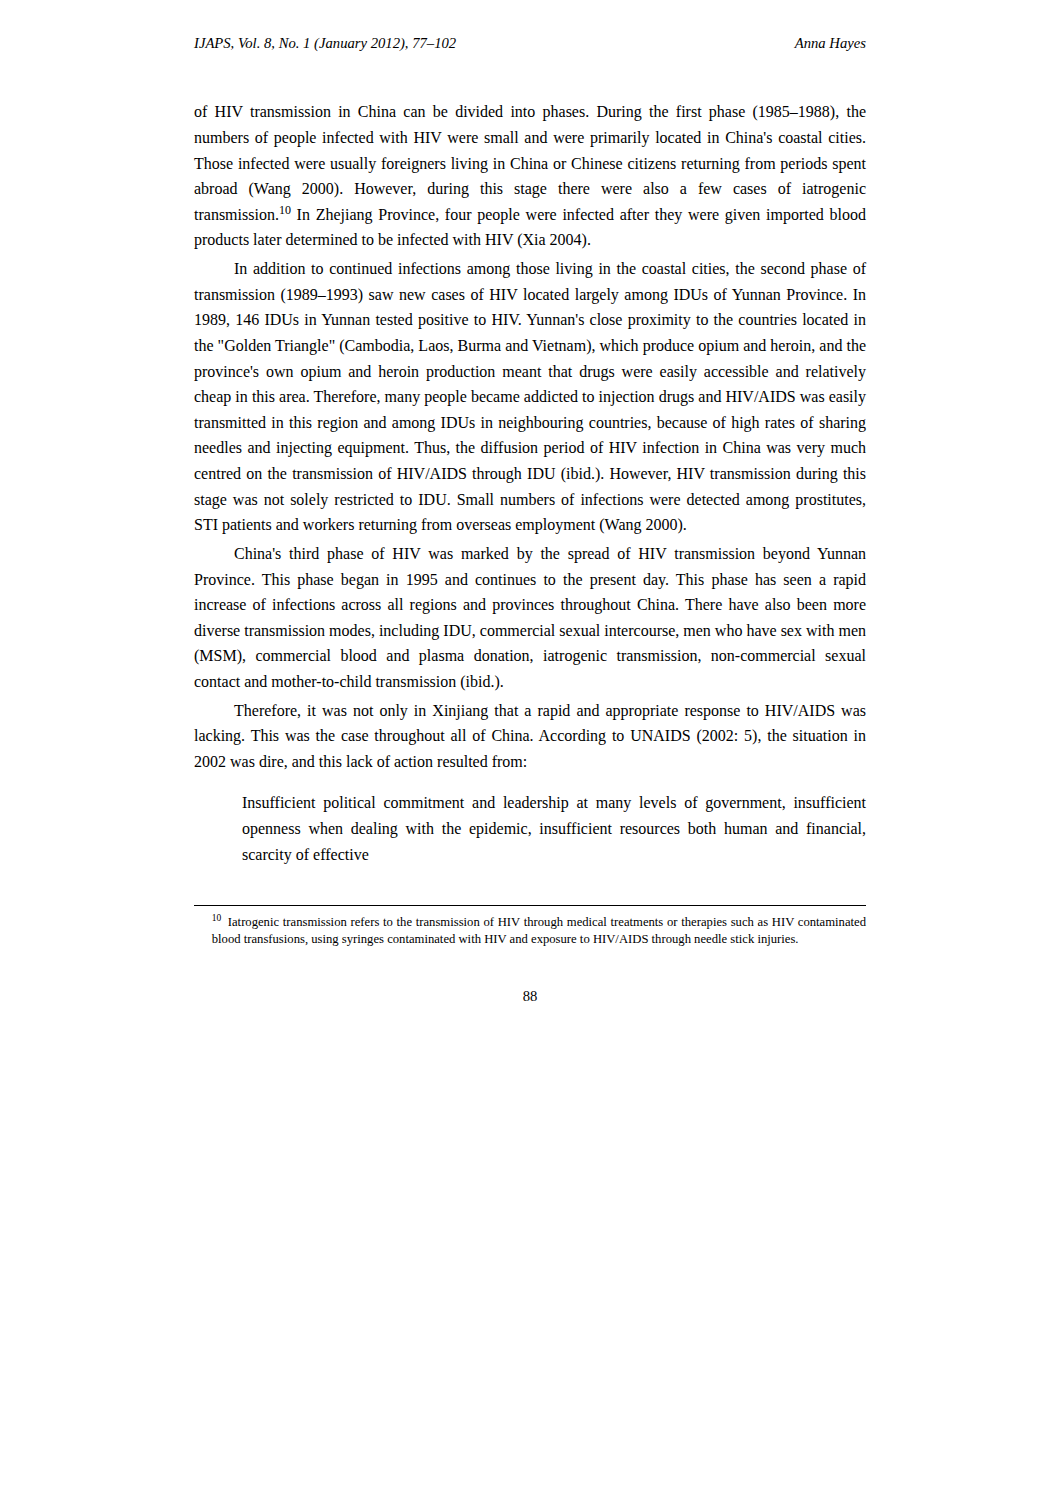IJAPS, Vol. 8, No. 1 (January 2012), 77–102 Anna Hayes
of HIV transmission in China can be divided into phases. During the first phase (1985–1988), the numbers of people infected with HIV were small and were primarily located in China's coastal cities. Those infected were usually foreigners living in China or Chinese citizens returning from periods spent abroad (Wang 2000). However, during this stage there were also a few cases of iatrogenic transmission.10 In Zhejiang Province, four people were infected after they were given imported blood products later determined to be infected with HIV (Xia 2004).
In addition to continued infections among those living in the coastal cities, the second phase of transmission (1989–1993) saw new cases of HIV located largely among IDUs of Yunnan Province. In 1989, 146 IDUs in Yunnan tested positive to HIV. Yunnan's close proximity to the countries located in the "Golden Triangle" (Cambodia, Laos, Burma and Vietnam), which produce opium and heroin, and the province's own opium and heroin production meant that drugs were easily accessible and relatively cheap in this area. Therefore, many people became addicted to injection drugs and HIV/AIDS was easily transmitted in this region and among IDUs in neighbouring countries, because of high rates of sharing needles and injecting equipment. Thus, the diffusion period of HIV infection in China was very much centred on the transmission of HIV/AIDS through IDU (ibid.). However, HIV transmission during this stage was not solely restricted to IDU. Small numbers of infections were detected among prostitutes, STI patients and workers returning from overseas employment (Wang 2000).
China's third phase of HIV was marked by the spread of HIV transmission beyond Yunnan Province. This phase began in 1995 and continues to the present day. This phase has seen a rapid increase of infections across all regions and provinces throughout China. There have also been more diverse transmission modes, including IDU, commercial sexual intercourse, men who have sex with men (MSM), commercial blood and plasma donation, iatrogenic transmission, non-commercial sexual contact and mother-to-child transmission (ibid.).
Therefore, it was not only in Xinjiang that a rapid and appropriate response to HIV/AIDS was lacking. This was the case throughout all of China. According to UNAIDS (2002: 5), the situation in 2002 was dire, and this lack of action resulted from:
Insufficient political commitment and leadership at many levels of government, insufficient openness when dealing with the epidemic, insufficient resources both human and financial, scarcity of effective
10 Iatrogenic transmission refers to the transmission of HIV through medical treatments or therapies such as HIV contaminated blood transfusions, using syringes contaminated with HIV and exposure to HIV/AIDS through needle stick injuries.
88